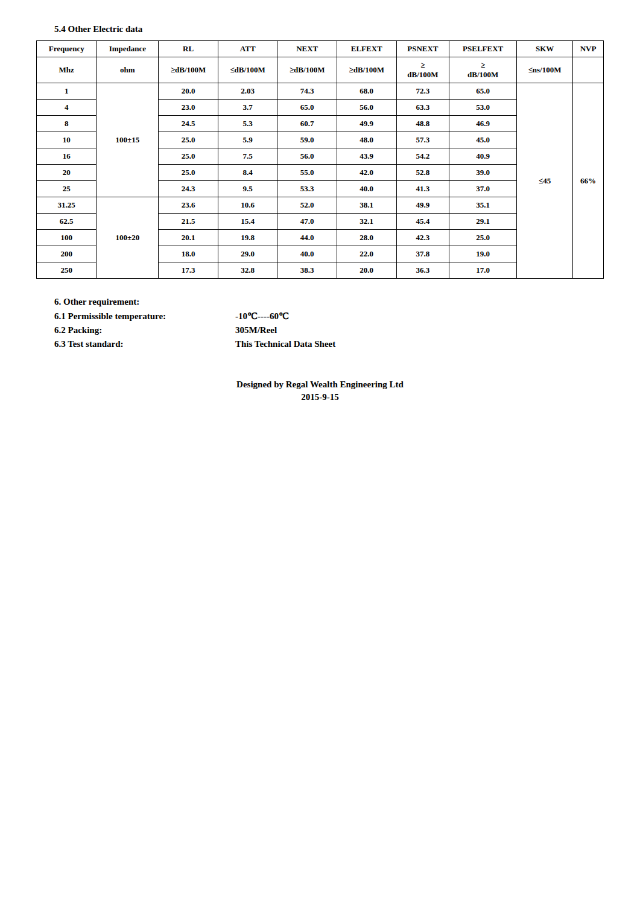5.4 Other Electric data
| Frequency | Impedance | RL | ATT | NEXT | ELFEXT | PSNEXT | PSELFEXT | SKW | NVP |
| --- | --- | --- | --- | --- | --- | --- | --- | --- | --- |
| Mhz | ohm | ≥dB/100M | ≤dB/100M | ≥dB/100M | ≥dB/100M | ≥ dB/100M | ≥ dB/100M | ≤ns/100M | |
| 1 | 100±15 | 20.0 | 2.03 | 74.3 | 68.0 | 72.3 | 65.0 | ≤45 | 66% |
| 4 | 23.0 | 3.7 | 65.0 | 56.0 | 63.3 | 53.0 |
| 8 | 24.5 | 5.3 | 60.7 | 49.9 | 48.8 | 46.9 |
| 10 | 25.0 | 5.9 | 59.0 | 48.0 | 57.3 | 45.0 |
| 16 | 25.0 | 7.5 | 56.0 | 43.9 | 54.2 | 40.9 |
| 20 | 25.0 | 8.4 | 55.0 | 42.0 | 52.8 | 39.0 |
| 25 | 24.3 | 9.5 | 53.3 | 40.0 | 41.3 | 37.0 |
| 31.25 | 100±20 | 23.6 | 10.6 | 52.0 | 38.1 | 49.9 | 35.1 |
| 62.5 | 21.5 | 15.4 | 47.0 | 32.1 | 45.4 | 29.1 |
| 100 | 20.1 | 19.8 | 44.0 | 28.0 | 42.3 | 25.0 |
| 200 | 18.0 | 29.0 | 40.0 | 22.0 | 37.8 | 19.0 |
| 250 | 17.3 | 32.8 | 38.3 | 20.0 | 36.3 | 17.0 |
6. Other requirement:
6.1 Permissible temperature:-10℃----60℃
6.2 Packing: 305M/Reel
6.3 Test standard: This Technical Data Sheet
Designed by Regal Wealth Engineering Ltd
2015-9-15